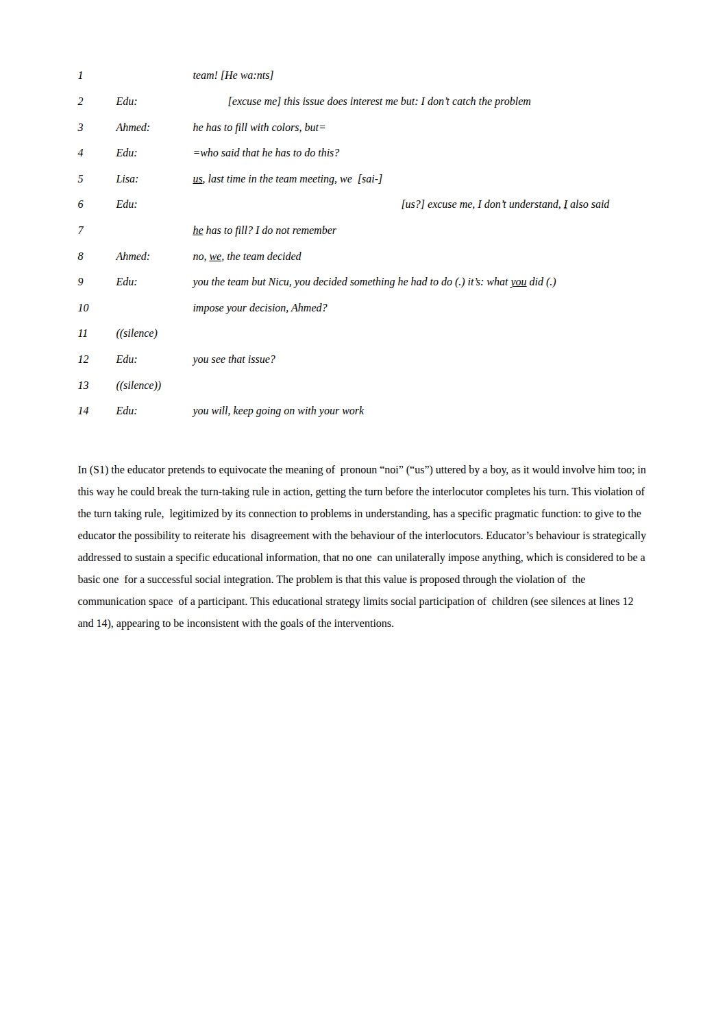| 1 | | team! [He wa:nts] |
| 2 | Edu: | [excuse me] this issue does interest me but: I don’t catch the problem |
| 3 | Ahmed: | he has to fill with colors, but= |
| 4 | Edu: | =who said that he has to do this? |
| 5 | Lisa: | us , last time in the team meeting, we [sai-] |
| 6 | Edu: | [us?] excuse me, I don’t understand, I also said |
| 7 | | he has to fill? I do not remember |
| 8 | Ahmed: | no, we , the team decided |
| 9 | Edu: | you the team but Nicu, you decided something he had to do (.) it’s: what you did (.) |
| 10 | | impose your decision, Ahmed? |
| 11 | ((silence) |
| 12 | Edu: | you see that issue? |
| 13 | ((silence)) |
| 14 | Edu: | you will, keep going on with your work |
In (S1) the educator pretends to equivocate the meaning of pronoun “noi” (“us”) uttered by a boy, as it would involve him too; in this way he could break the turn-taking rule in action, getting the turn before the interlocutor completes his turn. This violation of the turn taking rule, legitimized by its connection to problems in understanding, has a specific pragmatic function: to give to the educator the possibility to reiterate his disagreement with the behaviour of the interlocutors. Educator’s behaviour is strategically addressed to sustain a specific educational information, that no one can unilaterally impose anything, which is considered to be a basic one for a successful social integration. The problem is that this value is proposed through the violation of the communication space of a participant. This educational strategy limits social participation of children (see silences at lines 12 and 14), appearing to be inconsistent with the goals of the interventions.